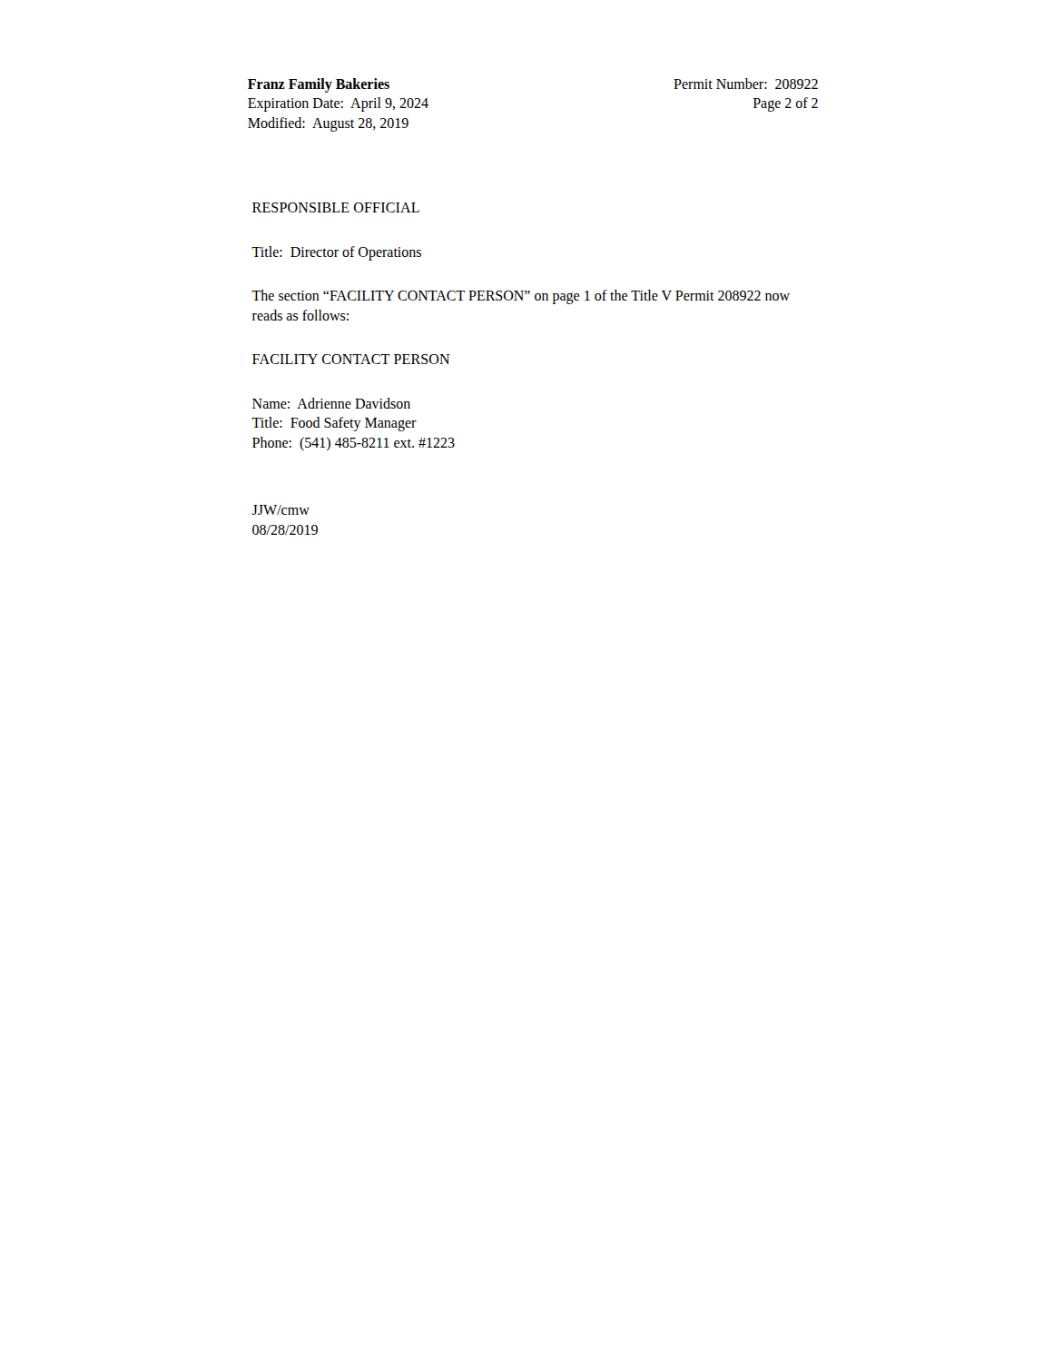Franz Family Bakeries
Expiration Date: April 9, 2024
Modified: August 28, 2019
Permit Number: 208922
Page 2 of 2
RESPONSIBLE OFFICIAL
Title: Director of Operations
The section “FACILITY CONTACT PERSON” on page 1 of the Title V Permit 208922 now reads as follows:
FACILITY CONTACT PERSON
Name: Adrienne Davidson
Title: Food Safety Manager
Phone: (541) 485-8211 ext. #1223
JJW/cmw
08/28/2019